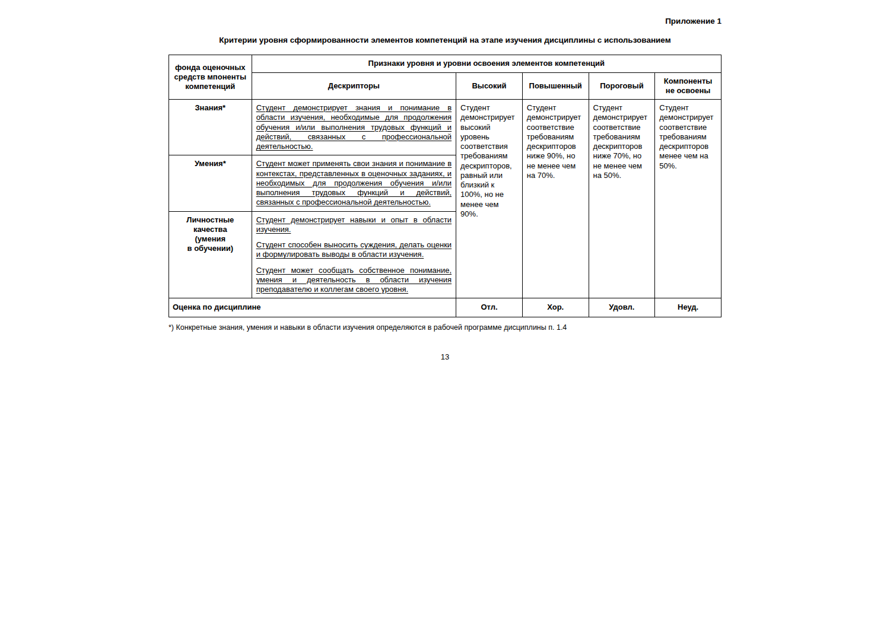Приложение 1
Критерии уровня сформированности элементов компетенций на этапе изучения дисциплины с использованием
| фонда оценочных средств мпоненты компетенций | Признаки уровня и уровни освоения элементов компетенций |
| --- | --- |
| Дескрипторы | Высокий | Повышенный | Пороговый | Компоненты не освоены |
| Знания* | Студент демонстрирует знания и понимание в области изучения, необходимые для продолжения обучения и/или выполнения трудовых функций и действий, связанных с профессиональной деятельностью. | Студент демонстрирует высокий уровень соответствия требованиям дескрипторов, равный или близкий к 100%, но не менее чем 90%. | Студент демонстрирует соответствие требованиям дескрипторов ниже 90%, но не менее чем на 70%. | Студент демонстрирует соответствие требованиям дескрипторов ниже 70%, но не менее чем на 50%. | Студент демонстрирует соответствие требованиям дескрипторов менее чем на 50%. |
| Умения* | Студент может применять свои знания и понимание в контекстах, представленных в оценочных заданиях, и необходимых для продолжения обучения и/или выполнения трудовых функций и действий, связанных с профессиональной деятельностью. |
| Личностные качества (умения в обучении) | Студент демонстрирует навыки и опыт в области изучения. Студент способен выносить суждения, делать оценки и формулировать выводы в области изучения. Студент может сообщать собственное понимание, умения и деятельность в области изучения преподавателю и коллегам своего уровня. |
| Оценка по дисциплине | Отл. | Хор. | Удовл. | Неуд. |
*) Конкретные знания, умения и навыки в области изучения определяются в рабочей программе дисциплины п. 1.4
13